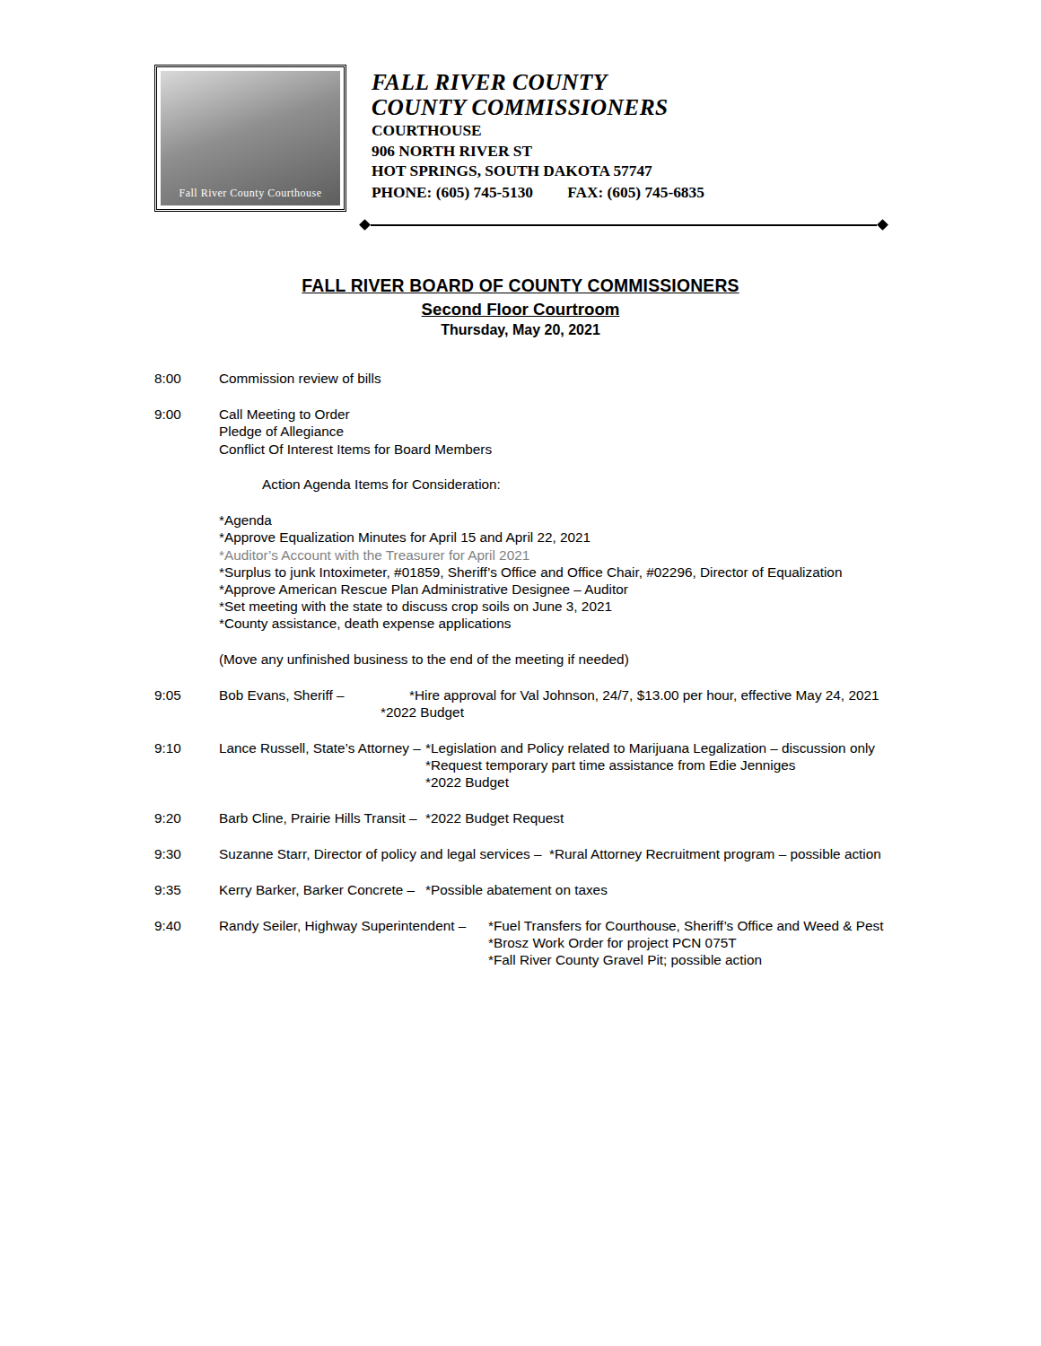Fall River County Courthouse
FALL RIVER COUNTY
COUNTY COMMISSIONERS
COURTHOUSE
906 NORTH RIVER ST
HOT SPRINGS, SOUTH DAKOTA 57747
PHONE: (605) 745-5130 FAX: (605) 745-6835
FALL RIVER BOARD OF COUNTY COMMISSIONERS
Second Floor Courtroom
Thursday, May 20, 2021
8:00
Commission review of bills
9:00
Call Meeting to Order
Pledge of Allegiance
Conflict Of Interest Items for Board Members
Action Agenda Items for Consideration:
*Agenda
*Approve Equalization Minutes for April 15 and April 22, 2021
*Auditor’s Account with the Treasurer for April 2021
*Surplus to junk Intoximeter, #01859, Sheriff’s Office and Office Chair, #02296, Director of Equalization
*Approve American Rescue Plan Administrative Designee – Auditor
*Set meeting with the state to discuss crop soils on June 3, 2021
*County assistance, death expense applications
(Move any unfinished business to the end of the meeting if needed)
9:05
Bob Evans, Sheriff –
*Hire approval for Val Johnson, 24/7, $13.00 per hour, effective May 24, 2021
*2022 Budget
9:10
Lance Russell, State’s Attorney –
*Legislation and Policy related to Marijuana Legalization – discussion only
*Request temporary part time assistance from Edie Jenniges
*2022 Budget
9:20
Barb Cline, Prairie Hills Transit –
*2022 Budget Request
9:30
Suzanne Starr, Director of policy and legal services – *Rural Attorney Recruitment program – possible action
9:35
Kerry Barker, Barker Concrete –
*Possible abatement on taxes
9:40
Randy Seiler, Highway Superintendent –
*Fuel Transfers for Courthouse, Sheriff’s Office and Weed & Pest
*Brosz Work Order for project PCN 075T
*Fall River County Gravel Pit; possible action